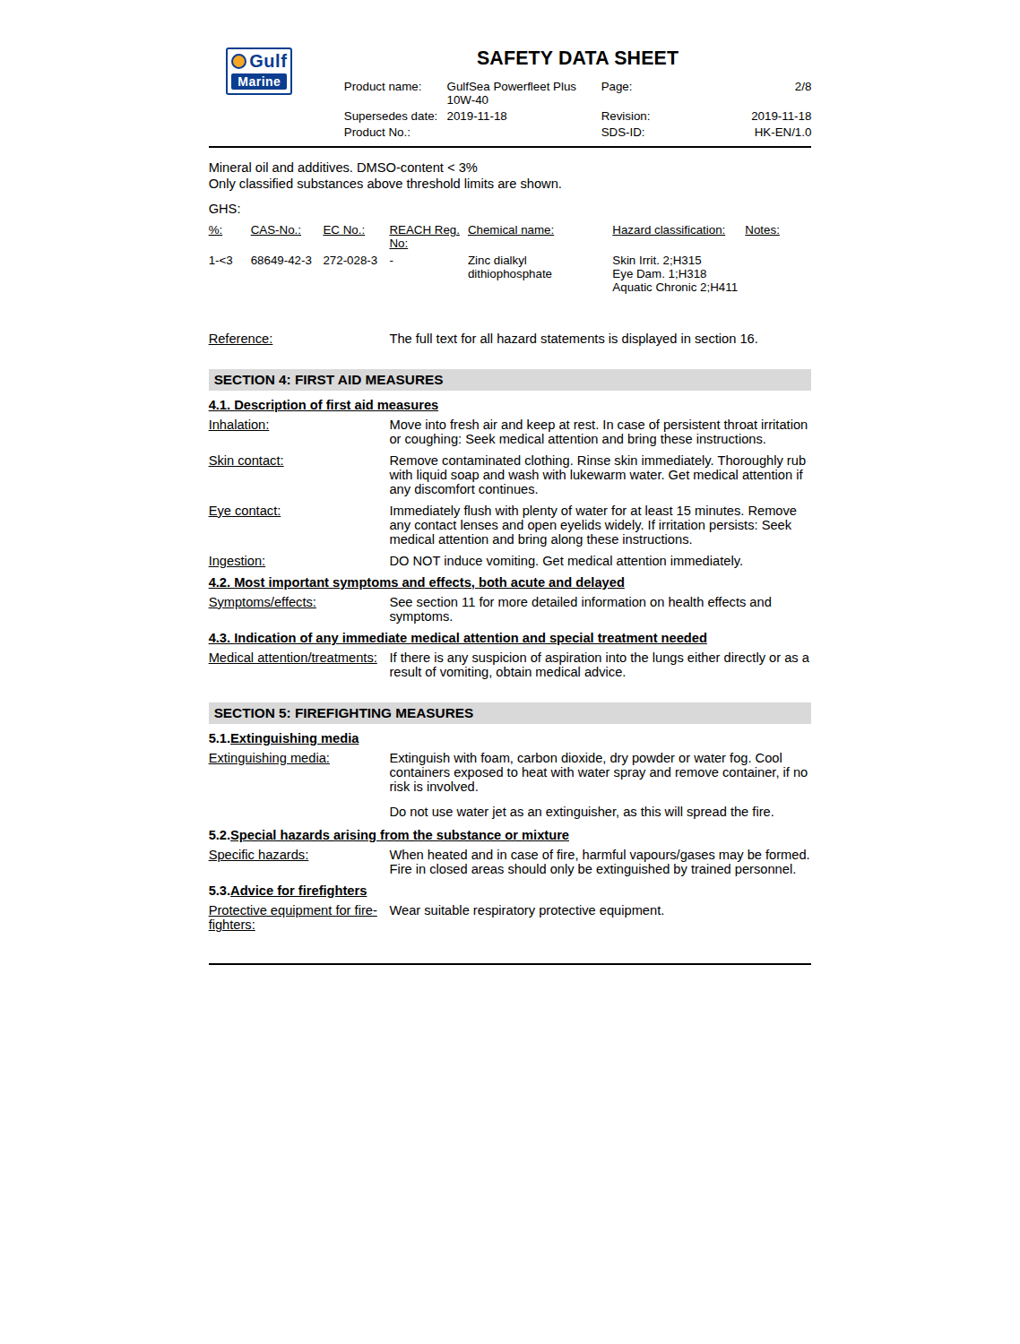Gulf
Marine
SAFETY DATA SHEET
| Product name: | GulfSea Powerfleet Plus 10W-40 | Page: | 2/8 |
| Supersedes date: | 2019-11-18 | Revision: | 2019-11-18 |
| Product No.: | | SDS-ID: | HK-EN/1.0 |
Mineral oil and additives. DMSO-content < 3%
Only classified substances above threshold limits are shown.
GHS:
| %: | CAS-No.: | EC No.: | REACH Reg. No: | Chemical name: | Hazard classification: | Notes: |
| --- | --- | --- | --- | --- | --- | --- |
| 1-<3 | 68649-42-3 | 272-028-3 | - | Zinc dialkyl dithiophosphate | Skin Irrit. 2;H315 Eye Dam. 1;H318 Aquatic Chronic 2;H411 | |
Reference:
The full text for all hazard statements is displayed in section 16.
SECTION 4: FIRST AID MEASURES
4.1. Description of first aid measures
Inhalation:
Move into fresh air and keep at rest. In case of persistent throat irritation or coughing: Seek medical attention and bring these instructions.
Skin contact:
Remove contaminated clothing. Rinse skin immediately. Thoroughly rub with liquid soap and wash with lukewarm water. Get medical attention if any discomfort continues.
Eye contact:
Immediately flush with plenty of water for at least 15 minutes. Remove any contact lenses and open eyelids widely. If irritation persists: Seek medical attention and bring along these instructions.
Ingestion:
DO NOT induce vomiting. Get medical attention immediately.
4.2. Most important symptoms and effects, both acute and delayed
Symptoms/effects:
See section 11 for more detailed information on health effects and symptoms.
4.3. Indication of any immediate medical attention and special treatment needed
Medical attention/treatments:
If there is any suspicion of aspiration into the lungs either directly or as a result of vomiting, obtain medical advice.
SECTION 5: FIREFIGHTING MEASURES
5.1.Extinguishing media
Extinguishing media:
Extinguish with foam, carbon dioxide, dry powder or water fog. Cool containers exposed to heat with water spray and remove container, if no risk is involved.
Do not use water jet as an extinguisher, as this will spread the fire.
5.2.Special hazards arising from the substance or mixture
Specific hazards:
When heated and in case of fire, harmful vapours/gases may be formed. Fire in closed areas should only be extinguished by trained personnel.
5.3.Advice for firefighters
Protective equipment for fire-fighters:
Wear suitable respiratory protective equipment.